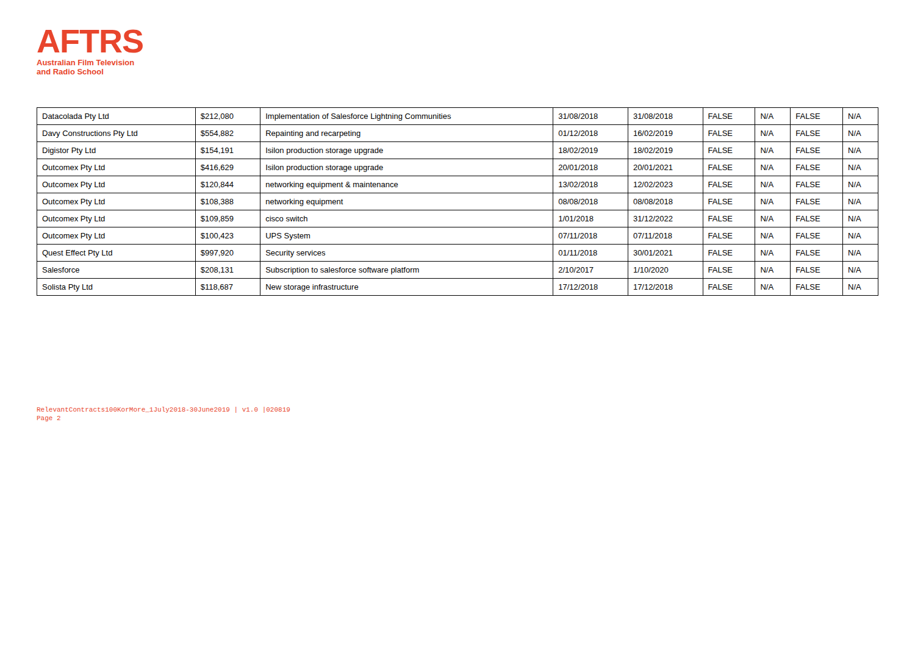AFTRS
Australian Film Television
and Radio School
| Datacolada Pty Ltd | $212,080 | Implementation of Salesforce Lightning Communities | 31/08/2018 | 31/08/2018 | FALSE | N/A | FALSE | N/A |
| Davy Constructions Pty Ltd | $554,882 | Repainting and recarpeting | 01/12/2018 | 16/02/2019 | FALSE | N/A | FALSE | N/A |
| Digistor Pty Ltd | $154,191 | Isilon production storage upgrade | 18/02/2019 | 18/02/2019 | FALSE | N/A | FALSE | N/A |
| Outcomex Pty Ltd | $416,629 | Isilon production storage upgrade | 20/01/2018 | 20/01/2021 | FALSE | N/A | FALSE | N/A |
| Outcomex Pty Ltd | $120,844 | networking equipment & maintenance | 13/02/2018 | 12/02/2023 | FALSE | N/A | FALSE | N/A |
| Outcomex Pty Ltd | $108,388 | networking equipment | 08/08/2018 | 08/08/2018 | FALSE | N/A | FALSE | N/A |
| Outcomex Pty Ltd | $109,859 | cisco switch | 1/01/2018 | 31/12/2022 | FALSE | N/A | FALSE | N/A |
| Outcomex Pty Ltd | $100,423 | UPS System | 07/11/2018 | 07/11/2018 | FALSE | N/A | FALSE | N/A |
| Quest Effect Pty Ltd | $997,920 | Security services | 01/11/2018 | 30/01/2021 | FALSE | N/A | FALSE | N/A |
| Salesforce | $208,131 | Subscription to salesforce software platform | 2/10/2017 | 1/10/2020 | FALSE | N/A | FALSE | N/A |
| Solista Pty Ltd | $118,687 | New storage infrastructure | 17/12/2018 | 17/12/2018 | FALSE | N/A | FALSE | N/A |
RelevantContracts100KorMore_1July2018-30June2019 | v1.0 |020819
Page 2